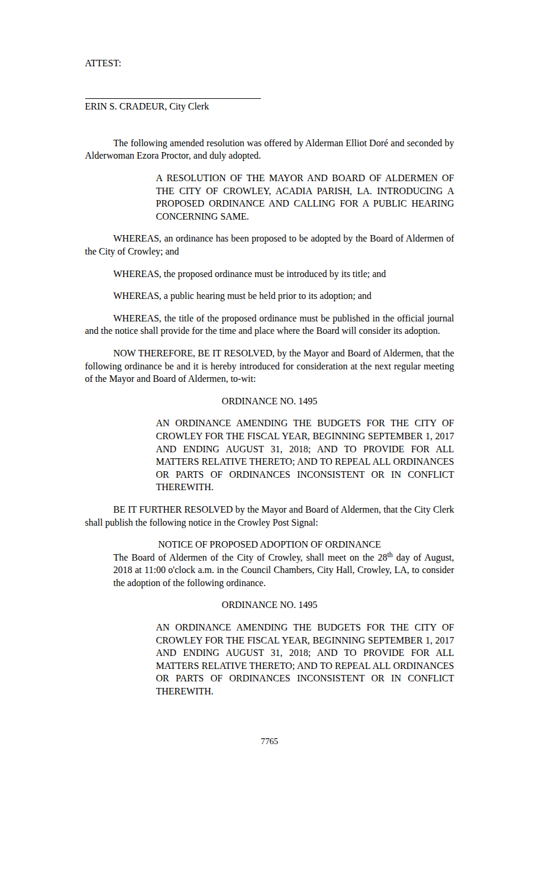ATTEST:
ERIN S. CRADEUR, City Clerk
The following amended resolution was offered by Alderman Elliot Doré and seconded by Alderwoman Ezora Proctor, and duly adopted.
A RESOLUTION OF THE MAYOR AND BOARD OF ALDERMEN OF THE CITY OF CROWLEY, ACADIA PARISH, LA. INTRODUCING A PROPOSED ORDINANCE AND CALLING FOR A PUBLIC HEARING CONCERNING SAME.
WHEREAS, an ordinance has been proposed to be adopted by the Board of Aldermen of the City of Crowley; and
WHEREAS, the proposed ordinance must be introduced by its title; and
WHEREAS, a public hearing must be held prior to its adoption; and
WHEREAS, the title of the proposed ordinance must be published in the official journal and the notice shall provide for the time and place where the Board will consider its adoption.
NOW THEREFORE, BE IT RESOLVED, by the Mayor and Board of Aldermen, that the following ordinance be and it is hereby introduced for consideration at the next regular meeting of the Mayor and Board of Aldermen, to-wit:
ORDINANCE NO. 1495
AN ORDINANCE AMENDING THE BUDGETS FOR THE CITY OF CROWLEY FOR THE FISCAL YEAR, BEGINNING SEPTEMBER 1, 2017 AND ENDING AUGUST 31, 2018; AND TO PROVIDE FOR ALL MATTERS RELATIVE THERETO; AND TO REPEAL ALL ORDINANCES OR PARTS OF ORDINANCES INCONSISTENT OR IN CONFLICT THEREWITH.
BE IT FURTHER RESOLVED by the Mayor and Board of Aldermen, that the City Clerk shall publish the following notice in the Crowley Post Signal:
NOTICE OF PROPOSED ADOPTION OF ORDINANCE
The Board of Aldermen of the City of Crowley, shall meet on the 28th day of August, 2018 at 11:00 o'clock a.m. in the Council Chambers, City Hall, Crowley, LA, to consider the adoption of the following ordinance.
ORDINANCE NO. 1495
AN ORDINANCE AMENDING THE BUDGETS FOR THE CITY OF CROWLEY FOR THE FISCAL YEAR, BEGINNING SEPTEMBER 1, 2017 AND ENDING AUGUST 31, 2018; AND TO PROVIDE FOR ALL MATTERS RELATIVE THERETO; AND TO REPEAL ALL ORDINANCES OR PARTS OF ORDINANCES INCONSISTENT OR IN CONFLICT THEREWITH.
7765